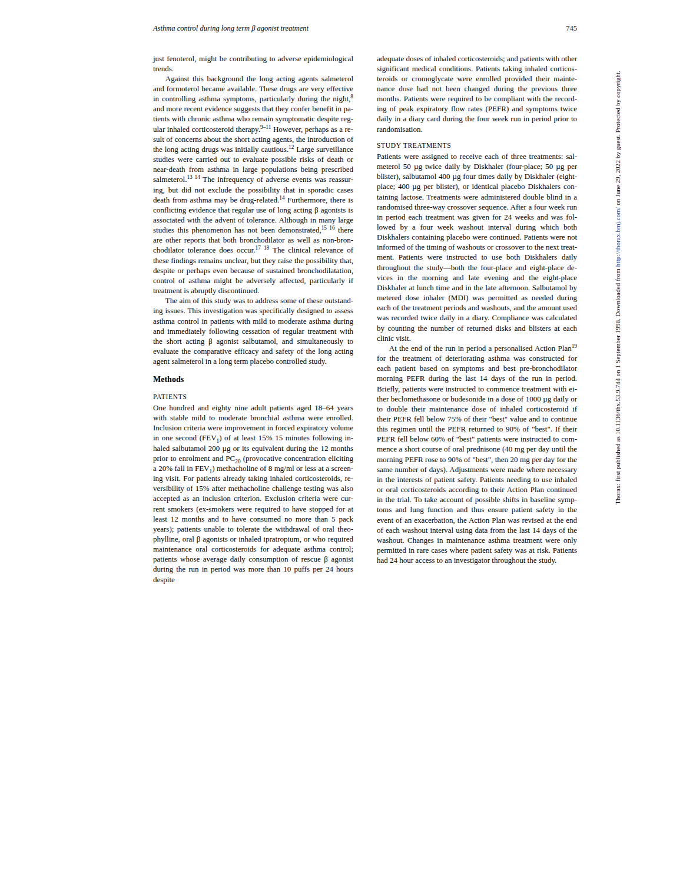Asthma control during long term β agonist treatment 745
Thorax: first published as 10.1136/thx.53.9.744 on 1 September 1998. Downloaded from http://thorax.bmj.com/ on June 29, 2022 by guest. Protected by copyright.
just fenoterol, might be contributing to adverse epidemiological trends.
Against this background the long acting agents salmeterol and formoterol became available. These drugs are very effective in controlling asthma symptoms, particularly during the night,8 and more recent evidence suggests that they confer benefit in patients with chronic asthma who remain symptomatic despite regular inhaled corticosteroid therapy.9–11 However, perhaps as a result of concerns about the short acting agents, the introduction of the long acting drugs was initially cautious.12 Large surveillance studies were carried out to evaluate possible risks of death or near-death from asthma in large populations being prescribed salmeterol.13 14 The infrequency of adverse events was reassuring, but did not exclude the possibility that in sporadic cases death from asthma may be drug-related.14 Furthermore, there is conflicting evidence that regular use of long acting β agonists is associated with the advent of tolerance. Although in many large studies this phenomenon has not been demonstrated,15 16 there are other reports that both bronchodilator as well as non-bronchodilator tolerance does occur.17 18 The clinical relevance of these findings remains unclear, but they raise the possibility that, despite or perhaps even because of sustained bronchodilatation, control of asthma might be adversely affected, particularly if treatment is abruptly discontinued.
The aim of this study was to address some of these outstanding issues. This investigation was specifically designed to assess asthma control in patients with mild to moderate asthma during and immediately following cessation of regular treatment with the short acting β agonist salbutamol, and simultaneously to evaluate the comparative efficacy and safety of the long acting agent salmeterol in a long term placebo controlled study.
Methods
Patients
One hundred and eighty nine adult patients aged 18–64 years with stable mild to moderate bronchial asthma were enrolled. Inclusion criteria were improvement in forced expiratory volume in one second (FEV1) of at least 15% 15 minutes following inhaled salbutamol 200 µg or its equivalent during the 12 months prior to enrolment and PC20 (provocative concentration eliciting a 20% fall in FEV1) methacholine of 8 mg/ml or less at a screening visit. For patients already taking inhaled corticosteroids, reversibility of 15% after methacholine challenge testing was also accepted as an inclusion criterion. Exclusion criteria were current smokers (ex-smokers were required to have stopped for at least 12 months and to have consumed no more than 5 pack years); patients unable to tolerate the withdrawal of oral theophylline, oral β agonists or inhaled ipratropium, or who required maintenance oral corticosteroids for adequate asthma control; patients whose average daily consumption of rescue β agonist during the run in period was more than 10 puffs per 24 hours despite
adequate doses of inhaled corticosteroids; and patients with other significant medical conditions. Patients taking inhaled corticosteroids or cromoglycate were enrolled provided their maintenance dose had not been changed during the previous three months. Patients were required to be compliant with the recording of peak expiratory flow rates (PEFR) and symptoms twice daily in a diary card during the four week run in period prior to randomisation.
Study treatments
Patients were assigned to receive each of three treatments: salmeterol 50 µg twice daily by Diskhaler (four-place; 50 µg per blister), salbutamol 400 µg four times daily by Diskhaler (eight-place; 400 µg per blister), or identical placebo Diskhalers containing lactose. Treatments were administered double blind in a randomised three-way crossover sequence. After a four week run in period each treatment was given for 24 weeks and was followed by a four week washout interval during which both Diskhalers containing placebo were continued. Patients were not informed of the timing of washouts or crossover to the next treatment. Patients were instructed to use both Diskhalers daily throughout the study—both the four-place and eight-place devices in the morning and late evening and the eight-place Diskhaler at lunch time and in the late afternoon. Salbutamol by metered dose inhaler (MDI) was permitted as needed during each of the treatment periods and washouts, and the amount used was recorded twice daily in a diary. Compliance was calculated by counting the number of returned disks and blisters at each clinic visit.
At the end of the run in period a personalised Action Plan19 for the treatment of deteriorating asthma was constructed for each patient based on symptoms and best pre-bronchodilator morning PEFR during the last 14 days of the run in period. Briefly, patients were instructed to commence treatment with either beclomethasone or budesonide in a dose of 1000 µg daily or to double their maintenance dose of inhaled corticosteroid if their PEFR fell below 75% of their "best" value and to continue this regimen until the PEFR returned to 90% of "best". If their PEFR fell below 60% of "best" patients were instructed to commence a short course of oral prednisone (40 mg per day until the morning PEFR rose to 90% of "best", then 20 mg per day for the same number of days). Adjustments were made where necessary in the interests of patient safety. Patients needing to use inhaled or oral corticosteroids according to their Action Plan continued in the trial. To take account of possible shifts in baseline symptoms and lung function and thus ensure patient safety in the event of an exacerbation, the Action Plan was revised at the end of each washout interval using data from the last 14 days of the washout. Changes in maintenance asthma treatment were only permitted in rare cases where patient safety was at risk. Patients had 24 hour access to an investigator throughout the study.